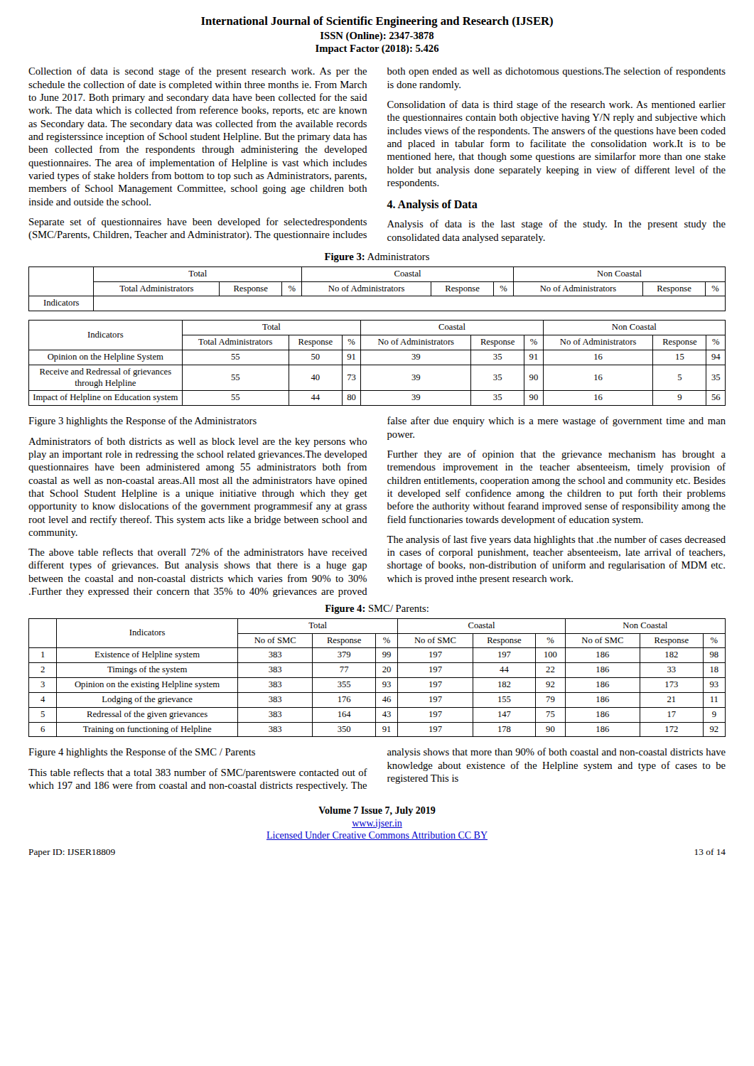International Journal of Scientific Engineering and Research (IJSER)
ISSN (Online): 2347-3878
Impact Factor (2018): 5.426
Collection of data is second stage of the present research work. As per the schedule the collection of date is completed within three months ie. From March to June 2017. Both primary and secondary data have been collected for the said work. The data which is collected from reference books, reports, etc are known as Secondary data. The secondary data was collected from the available records and registerssince inception of School student Helpline. But the primary data has been collected from the respondents through administering the developed questionnaires. The area of implementation of Helpline is vast which includes varied types of stake holders from bottom to top such as Administrators, parents, members of School Management Committee, school going age children both inside and outside the school.
Separate set of questionnaires have been developed for selectedrespondents (SMC/Parents, Children, Teacher and Administrator). The questionnaire includes both open ended as well as dichotomous questions.The selection of respondents is done randomly.
Consolidation of data is third stage of the research work. As mentioned earlier the questionnaires contain both objective having Y/N reply and subjective which includes views of the respondents. The answers of the questions have been coded and placed in tabular form to facilitate the consolidation work.It is to be mentioned here, that though some questions are similarfor more than one stake holder but analysis done separately keeping in view of different level of the respondents.
4. Analysis of Data
Analysis of data is the last stage of the study. In the present study the consolidated data analysed separately.
Figure 3: Administrators
| | Total | Coastal | Non Coastal |
| --- | --- | --- | --- |
| Total Administrators | Response | % | No of Administrators | Response | % | No of Administrators | Response | % |
| Indicators | |
| Indicators | Total | Coastal | Non Coastal |
| --- | --- | --- | --- |
| Total Administrators | Response | % | No of Administrators | Response | % | No of Administrators | Response | % |
| Opinion on the Helpline System | 55 | 50 | 91 | 39 | 35 | 91 | 16 | 15 | 94 |
| Receive and Redressal of grievances through Helpline | 55 | 40 | 73 | 39 | 35 | 90 | 16 | 5 | 35 |
| Impact of Helpline on Education system | 55 | 44 | 80 | 39 | 35 | 90 | 16 | 9 | 56 |
Figure 3 highlights the Response of the Administrators
Administrators of both districts as well as block level are the key persons who play an important role in redressing the school related grievances.The developed questionnaires have been administered among 55 administrators both from coastal as well as non-coastal areas.All most all the administrators have opined that School Student Helpline is a unique initiative through which they get opportunity to know dislocations of the government programmesif any at grass root level and rectify thereof. This system acts like a bridge between school and community.
The above table reflects that overall 72% of the administrators have received different types of grievances. But analysis shows that there is a huge gap between the coastal and non-coastal districts which varies from 90% to 30% .Further they expressed their concern that 35% to 40% grievances are proved false after due enquiry which is a mere wastage of government time and man power.
Further they are of opinion that the grievance mechanism has brought a tremendous improvement in the teacher absenteeism, timely provision of children entitlements, cooperation among the school and community etc. Besides it developed self confidence among the children to put forth their problems before the authority without fearand improved sense of responsibility among the field functionaries towards development of education system.
The analysis of last five years data highlights that .the number of cases decreased in cases of corporal punishment, teacher absenteeism, late arrival of teachers, shortage of books, non-distribution of uniform and regularisation of MDM etc. which is proved inthe present research work.
Figure 4: SMC/ Parents:
| | Indicators | Total | Coastal | Non Coastal |
| --- | --- | --- | --- | --- |
| No of SMC | Response | % | No of SMC | Response | % | No of SMC | Response | % |
| 1 | Existence of Helpline system | 383 | 379 | 99 | 197 | 197 | 100 | 186 | 182 | 98 |
| 2 | Timings of the system | 383 | 77 | 20 | 197 | 44 | 22 | 186 | 33 | 18 |
| 3 | Opinion on the existing Helpline system | 383 | 355 | 93 | 197 | 182 | 92 | 186 | 173 | 93 |
| 4 | Lodging of the grievance | 383 | 176 | 46 | 197 | 155 | 79 | 186 | 21 | 11 |
| 5 | Redressal of the given grievances | 383 | 164 | 43 | 197 | 147 | 75 | 186 | 17 | 9 |
| 6 | Training on functioning of Helpline | 383 | 350 | 91 | 197 | 178 | 90 | 186 | 172 | 92 |
Figure 4 highlights the Response of the SMC / Parents
This table reflects that a total 383 number of SMC/parentswere contacted out of which 197 and 186 were from coastal and non-coastal districts respectively. The analysis shows that more than 90% of both coastal and non-coastal districts have knowledge about existence of the Helpline system and type of cases to be registered This is
Volume 7 Issue 7, July 2019
www.ijser.in
Licensed Under Creative Commons Attribution CC BY
Paper ID: IJSER18809 13 of 14